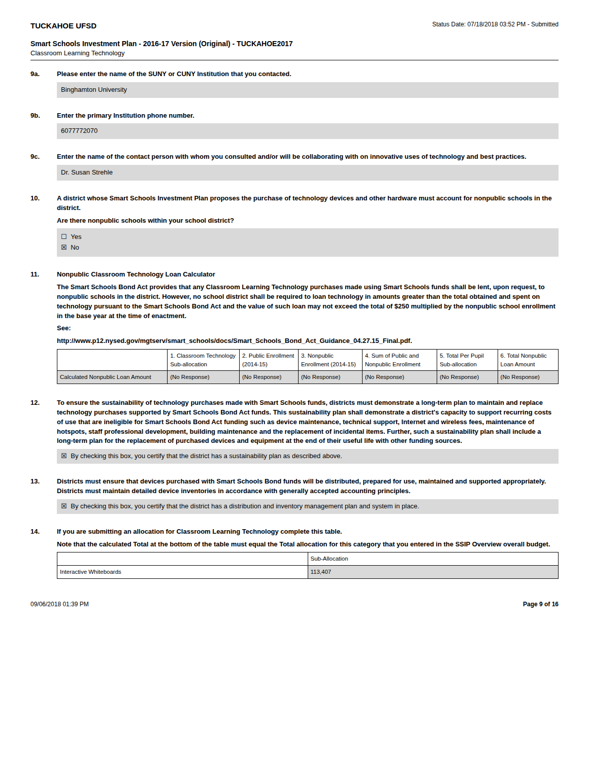TUCKAHOE UFSD
Status Date: 07/18/2018 03:52 PM - Submitted
Smart Schools Investment Plan - 2016-17 Version (Original) - TUCKAHOE2017
Classroom Learning Technology
9a.
Please enter the name of the SUNY or CUNY Institution that you contacted.
Binghamton University
9b.
Enter the primary Institution phone number.
6077772070
9c.
Enter the name of the contact person with whom you consulted and/or will be collaborating with on innovative uses of technology and best practices.
Dr. Susan Strehle
10.
A district whose Smart Schools Investment Plan proposes the purchase of technology devices and other hardware must account for nonpublic schools in the district.
Are there nonpublic schools within your school district?
☐ Yes
☒ No
11.
Nonpublic Classroom Technology Loan Calculator
The Smart Schools Bond Act provides that any Classroom Learning Technology purchases made using Smart Schools funds shall be lent, upon request, to nonpublic schools in the district. However, no school district shall be required to loan technology in amounts greater than the total obtained and spent on technology pursuant to the Smart Schools Bond Act and the value of such loan may not exceed the total of $250 multiplied by the nonpublic school enrollment in the base year at the time of enactment.
See:
http://www.p12.nysed.gov/mgtserv/smart_schools/docs/Smart_Schools_Bond_Act_Guidance_04.27.15_Final.pdf.
| | 1. Classroom Technology Sub-allocation | 2. Public Enrollment (2014-15) | 3. Nonpublic Enrollment (2014-15) | 4. Sum of Public and Nonpublic Enrollment | 5. Total Per Pupil Sub-allocation | 6. Total Nonpublic Loan Amount |
| --- | --- | --- | --- | --- | --- | --- |
| Calculated Nonpublic Loan Amount | (No Response) | (No Response) | (No Response) | (No Response) | (No Response) | (No Response) |
12.
To ensure the sustainability of technology purchases made with Smart Schools funds, districts must demonstrate a long-term plan to maintain and replace technology purchases supported by Smart Schools Bond Act funds. This sustainability plan shall demonstrate a district's capacity to support recurring costs of use that are ineligible for Smart Schools Bond Act funding such as device maintenance, technical support, Internet and wireless fees, maintenance of hotspots, staff professional development, building maintenance and the replacement of incidental items. Further, such a sustainability plan shall include a long-term plan for the replacement of purchased devices and equipment at the end of their useful life with other funding sources.
☒ By checking this box, you certify that the district has a sustainability plan as described above.
13.
Districts must ensure that devices purchased with Smart Schools Bond funds will be distributed, prepared for use, maintained and supported appropriately. Districts must maintain detailed device inventories in accordance with generally accepted accounting principles.
☒ By checking this box, you certify that the district has a distribution and inventory management plan and system in place.
14.
If you are submitting an allocation for Classroom Learning Technology complete this table.
Note that the calculated Total at the bottom of the table must equal the Total allocation for this category that you entered in the SSIP Overview overall budget.
| | Sub-Allocation |
| --- | --- |
| Interactive Whiteboards | 113,407 |
09/06/2018 01:39 PM
Page 9 of 16